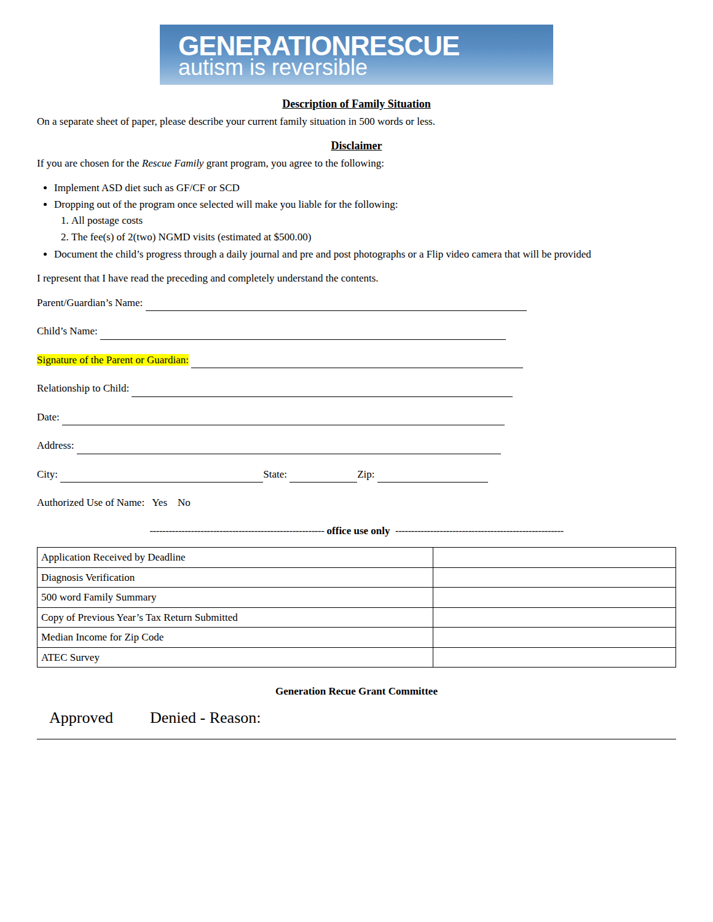GENERATIONRESCUE
autism is reversible
Description of Family Situation
On a separate sheet of paper, please describe your current family situation in 500 words or less.
Disclaimer
If you are chosen for the Rescue Family grant program, you agree to the following:
Implement ASD diet such as GF/CF or SCD
Dropping out of the program once selected will make you liable for the following:
All postage costs
The fee(s) of 2(two) NGMD visits (estimated at $500.00)
Document the child’s progress through a daily journal and pre and post photographs or a Flip video camera that will be provided
I represent that I have read the preceding and completely understand the contents.
Parent/Guardian’s Name:
Child’s Name:
Signature of the Parent or Guardian:
Relationship to Child:
Date:
Address:
City: State: Zip:
Authorized Use of Name: Yes No
------------------------------------------------------- office use only -----------------------------------------------------
| Application Received by Deadline | |
| Diagnosis Verification | |
| 500 word Family Summary | |
| Copy of Previous Year’s Tax Return Submitted | |
| Median Income for Zip Code | |
| ATEC Survey | |
Generation Recue Grant Committee
Approved Denied - Reason: